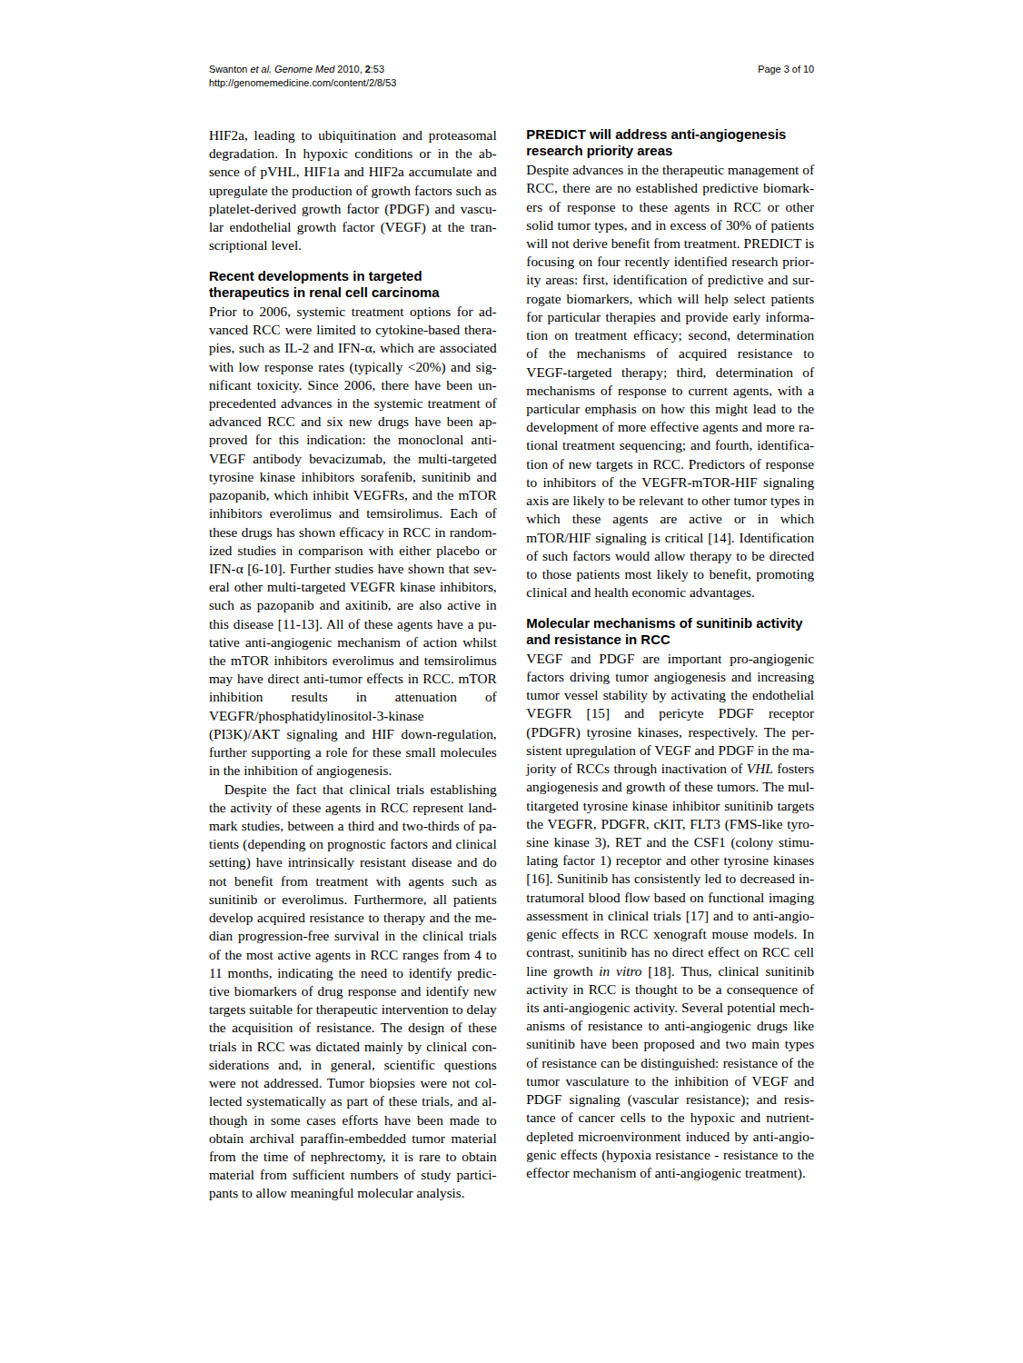Swanton et al. Genome Med 2010, 2:53
http://genomemedicine.com/content/2/8/53
Page 3 of 10
HIF2a, leading to ubiquitination and proteasomal degradation. In hypoxic conditions or in the absence of pVHL, HIF1a and HIF2a accumulate and upregulate the production of growth factors such as platelet-derived growth factor (PDGF) and vascular endothelial growth factor (VEGF) at the transcriptional level.
Recent developments in targeted therapeutics in renal cell carcinoma
Prior to 2006, systemic treatment options for advanced RCC were limited to cytokine-based therapies, such as IL-2 and IFN-α, which are associated with low response rates (typically <20%) and significant toxicity. Since 2006, there have been unprecedented advances in the systemic treatment of advanced RCC and six new drugs have been approved for this indication: the monoclonal anti-VEGF antibody bevacizumab, the multi-targeted tyrosine kinase inhibitors sorafenib, sunitinib and pazopanib, which inhibit VEGFRs, and the mTOR inhibitors everolimus and temsirolimus. Each of these drugs has shown efficacy in RCC in randomized studies in comparison with either placebo or IFN-α [6-10]. Further studies have shown that several other multi-targeted VEGFR kinase inhibitors, such as pazopanib and axitinib, are also active in this disease [11-13]. All of these agents have a putative anti-angiogenic mechanism of action whilst the mTOR inhibitors everolimus and temsirolimus may have direct anti-tumor effects in RCC. mTOR inhibition results in attenuation of VEGFR/phosphatidylinositol-3-kinase (PI3K)/AKT signaling and HIF down-regulation, further supporting a role for these small molecules in the inhibition of angiogenesis.
Despite the fact that clinical trials establishing the activity of these agents in RCC represent landmark studies, between a third and two-thirds of patients (depending on prognostic factors and clinical setting) have intrinsically resistant disease and do not benefit from treatment with agents such as sunitinib or everolimus. Furthermore, all patients develop acquired resistance to therapy and the median progression-free survival in the clinical trials of the most active agents in RCC ranges from 4 to 11 months, indicating the need to identify predictive biomarkers of drug response and identify new targets suitable for therapeutic intervention to delay the acquisition of resistance. The design of these trials in RCC was dictated mainly by clinical considerations and, in general, scientific questions were not addressed. Tumor biopsies were not collected systematically as part of these trials, and although in some cases efforts have been made to obtain archival paraffin-embedded tumor material from the time of nephrectomy, it is rare to obtain material from sufficient numbers of study participants to allow meaningful molecular analysis.
PREDICT will address anti-angiogenesis research priority areas
Despite advances in the therapeutic management of RCC, there are no established predictive biomarkers of response to these agents in RCC or other solid tumor types, and in excess of 30% of patients will not derive benefit from treatment. PREDICT is focusing on four recently identified research priority areas: first, identification of predictive and surrogate biomarkers, which will help select patients for particular therapies and provide early information on treatment efficacy; second, determination of the mechanisms of acquired resistance to VEGF-targeted therapy; third, determination of mechanisms of response to current agents, with a particular emphasis on how this might lead to the development of more effective agents and more rational treatment sequencing; and fourth, identification of new targets in RCC. Predictors of response to inhibitors of the VEGFR-mTOR-HIF signaling axis are likely to be relevant to other tumor types in which these agents are active or in which mTOR/HIF signaling is critical [14]. Identification of such factors would allow therapy to be directed to those patients most likely to benefit, promoting clinical and health economic advantages.
Molecular mechanisms of sunitinib activity and resistance in RCC
VEGF and PDGF are important pro-angiogenic factors driving tumor angiogenesis and increasing tumor vessel stability by activating the endothelial VEGFR [15] and pericyte PDGF receptor (PDGFR) tyrosine kinases, respectively. The persistent upregulation of VEGF and PDGF in the majority of RCCs through inactivation of VHL fosters angiogenesis and growth of these tumors. The multitargeted tyrosine kinase inhibitor sunitinib targets the VEGFR, PDGFR, cKIT, FLT3 (FMS-like tyrosine kinase 3), RET and the CSF1 (colony stimulating factor 1) receptor and other tyrosine kinases [16]. Sunitinib has consistently led to decreased intratumoral blood flow based on functional imaging assessment in clinical trials [17] and to anti-angiogenic effects in RCC xenograft mouse models. In contrast, sunitinib has no direct effect on RCC cell line growth in vitro [18]. Thus, clinical sunitinib activity in RCC is thought to be a consequence of its anti-angiogenic activity. Several potential mechanisms of resistance to anti-angiogenic drugs like sunitinib have been proposed and two main types of resistance can be distinguished: resistance of the tumor vasculature to the inhibition of VEGF and PDGF signaling (vascular resistance); and resistance of cancer cells to the hypoxic and nutrient-depleted microenvironment induced by anti-angiogenic effects (hypoxia resistance - resistance to the effector mechanism of anti-angiogenic treatment).